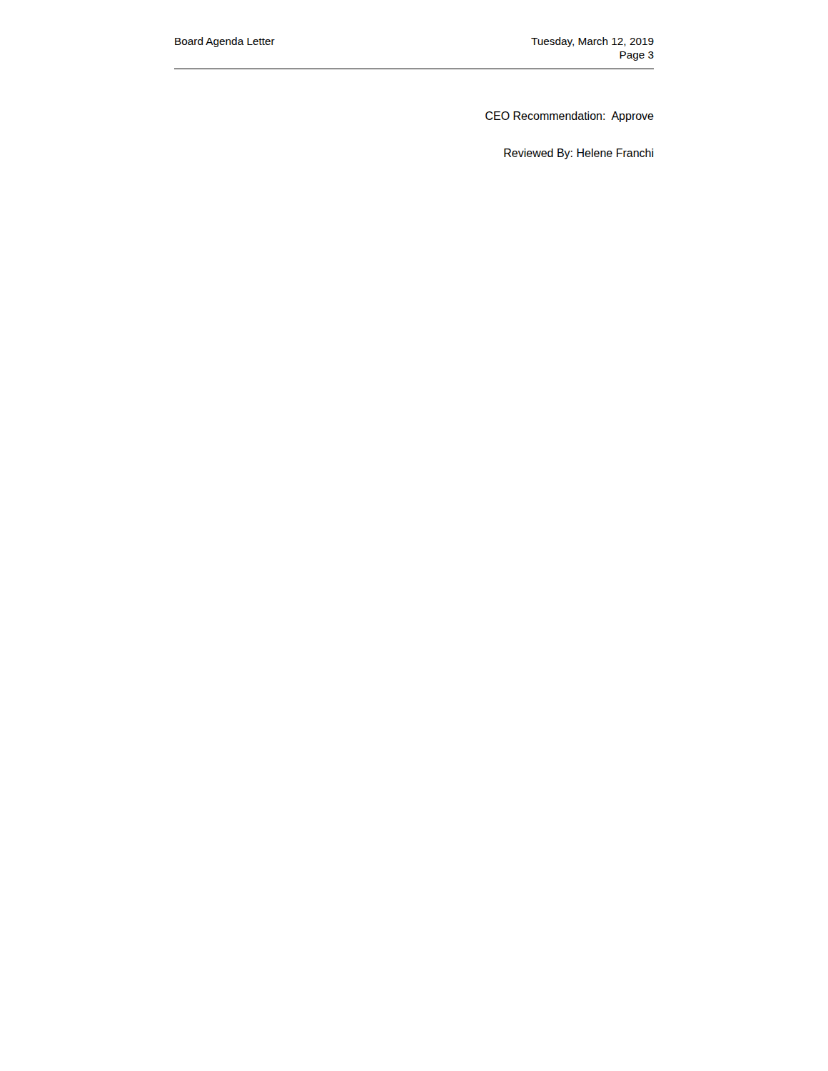Board Agenda Letter
Tuesday, March 12, 2019
Page 3
CEO Recommendation: Approve
Reviewed By: Helene Franchi